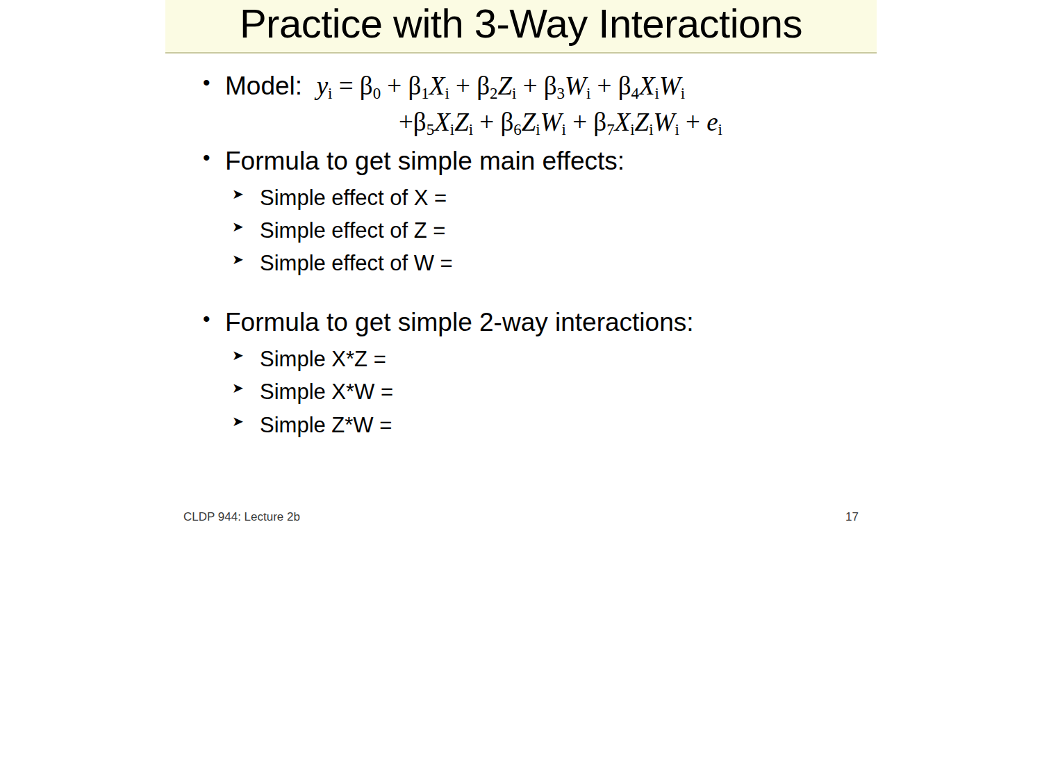Practice with 3-Way Interactions
Model: yi = β0 + β1Xi + β2Zi + β3Wi + β4XiWi +β5XiZi + β6ZiWi + β7XiZiWi + ei
Formula to get simple main effects:
Simple effect of X =
Simple effect of Z =
Simple effect of W =
Formula to get simple 2-way interactions:
Simple X*Z =
Simple X*W =
Simple Z*W =
CLDP 944: Lecture 2b 17